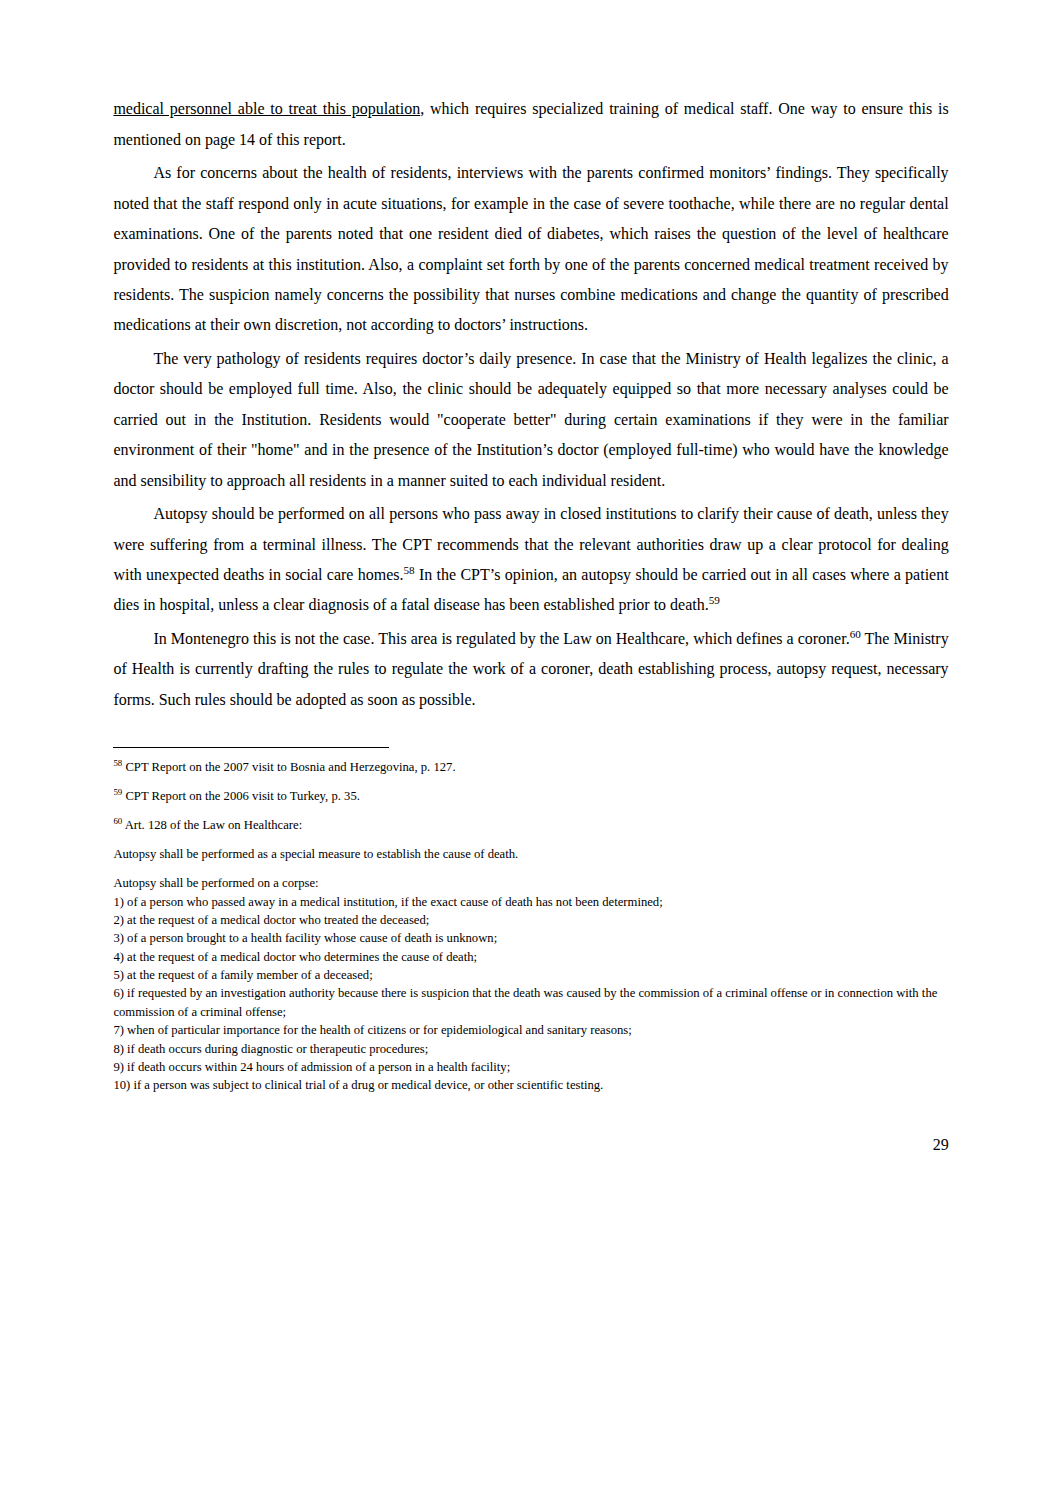medical personnel able to treat this population, which requires specialized training of medical staff. One way to ensure this is mentioned on page 14 of this report.
As for concerns about the health of residents, interviews with the parents confirmed monitors’ findings. They specifically noted that the staff respond only in acute situations, for example in the case of severe toothache, while there are no regular dental examinations. One of the parents noted that one resident died of diabetes, which raises the question of the level of healthcare provided to residents at this institution. Also, a complaint set forth by one of the parents concerned medical treatment received by residents. The suspicion namely concerns the possibility that nurses combine medications and change the quantity of prescribed medications at their own discretion, not according to doctors’ instructions.
The very pathology of residents requires doctor’s daily presence. In case that the Ministry of Health legalizes the clinic, a doctor should be employed full time. Also, the clinic should be adequately equipped so that more necessary analyses could be carried out in the Institution. Residents would "cooperate better" during certain examinations if they were in the familiar environment of their "home" and in the presence of the Institution’s doctor (employed full-time) who would have the knowledge and sensibility to approach all residents in a manner suited to each individual resident.
Autopsy should be performed on all persons who pass away in closed institutions to clarify their cause of death, unless they were suffering from a terminal illness. The CPT recommends that the relevant authorities draw up a clear protocol for dealing with unexpected deaths in social care homes.58 In the CPT’s opinion, an autopsy should be carried out in all cases where a patient dies in hospital, unless a clear diagnosis of a fatal disease has been established prior to death.59
In Montenegro this is not the case. This area is regulated by the Law on Healthcare, which defines a coroner.60 The Ministry of Health is currently drafting the rules to regulate the work of a coroner, death establishing process, autopsy request, necessary forms. Such rules should be adopted as soon as possible.
58 CPT Report on the 2007 visit to Bosnia and Herzegovina, p. 127.
59 CPT Report on the 2006 visit to Turkey, p. 35.
60 Art. 128 of the Law on Healthcare:
Autopsy shall be performed as a special measure to establish the cause of death.
Autopsy shall be performed on a corpse:
1) of a person who passed away in a medical institution, if the exact cause of death has not been determined;
2) at the request of a medical doctor who treated the deceased;
3) of a person brought to a health facility whose cause of death is unknown;
4) at the request of a medical doctor who determines the cause of death;
5) at the request of a family member of a deceased;
6) if requested by an investigation authority because there is suspicion that the death was caused by the commission of a criminal offense or in connection with the commission of a criminal offense;
7) when of particular importance for the health of citizens or for epidemiological and sanitary reasons;
8) if death occurs during diagnostic or therapeutic procedures;
9) if death occurs within 24 hours of admission of a person in a health facility;
10) if a person was subject to clinical trial of a drug or medical device, or other scientific testing.
29